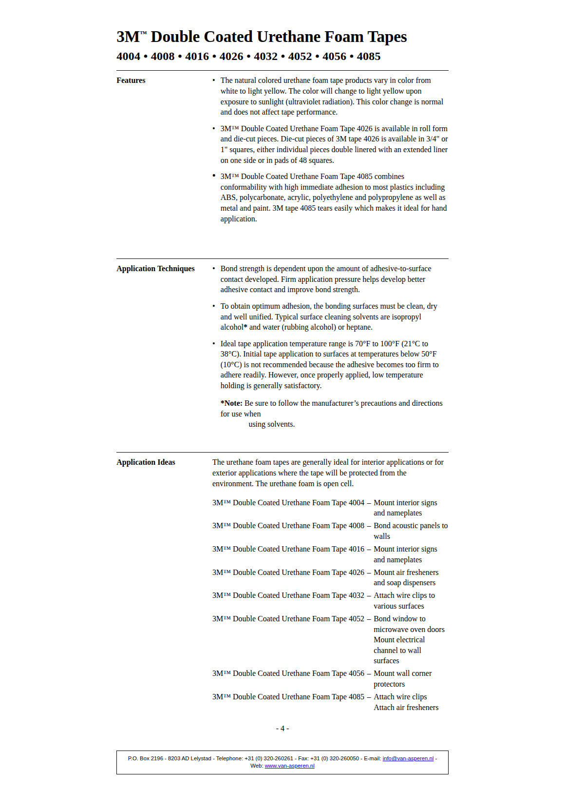3M™ Double Coated Urethane Foam Tapes
4004 • 4008 • 4016 • 4026 • 4032 • 4052 • 4056 • 4085
| Features | The natural colored urethane foam tape products vary in color from white to light yellow. The color will change to light yellow upon exposure to sunlight (ultraviolet radiation). This color change is normal and does not affect tape performance. 3M™ Double Coated Urethane Foam Tape 4026 is available in roll form and die-cut pieces. Die-cut pieces of 3M tape 4026 is available in 3/4" or 1" squares, either individual pieces double linered with an extended liner on one side or in pads of 48 squares. 3M™ Double Coated Urethane Foam Tape 4085 combines conformability with high immediate adhesion to most plastics including ABS, polycarbonate, acrylic, polyethylene and polypropylene as well as metal and paint. 3M tape 4085 tears easily which makes it ideal for hand application. |
| Application Techniques | Bond strength is dependent upon the amount of adhesive-to-surface contact developed. Firm application pressure helps develop better adhesive contact and improve bond strength. To obtain optimum adhesion, the bonding surfaces must be clean, dry and well unified. Typical surface cleaning solvents are isopropyl alcohol * and water (rubbing alcohol) or heptane. Ideal tape application temperature range is 70°F to 100°F (21°C to 38°C). Initial tape application to surfaces at temperatures below 50°F (10°C) is not recommended because the adhesive becomes too firm to adhere readily. However, once properly applied, low temperature holding is generally satisfactory. *Note: Be sure to follow the manufacturer’s precautions and directions for use when using solvents. |
| Application Ideas | The urethane foam tapes are generally ideal for interior applications or for exterior applications where the tape will be protected from the environment. The urethane foam is open cell. / 3M™ Double Coated Urethane Foam Tape 4004 / – / Mount interior signs and nameplates / / 3M™ Double Coated Urethane Foam Tape 4008 / – / Bond acoustic panels to walls / / 3M™ Double Coated Urethane Foam Tape 4016 / – / Mount interior signs and nameplates / / 3M™ Double Coated Urethane Foam Tape 4026 / – / Mount air fresheners and soap dispensers / / 3M™ Double Coated Urethane Foam Tape 4032 / – / Attach wire clips to various surfaces / / 3M™ Double Coated Urethane Foam Tape 4052 / – / Bond window to microwave oven doors Mount electrical channel to wall surfaces / / 3M™ Double Coated Urethane Foam Tape 4056 / – / Mount wall corner protectors / / 3M™ Double Coated Urethane Foam Tape 4085 / – / Attach wire clips Attach air fresheners / |
- 4 -
P.O. Box 2196 - 8203 AD Lelystad - Telephone: +31 (0) 320-260261 - Fax: +31 (0) 320-260050 - E-mail: info@van-asperen.nl - Web: www.van-asperen.nl